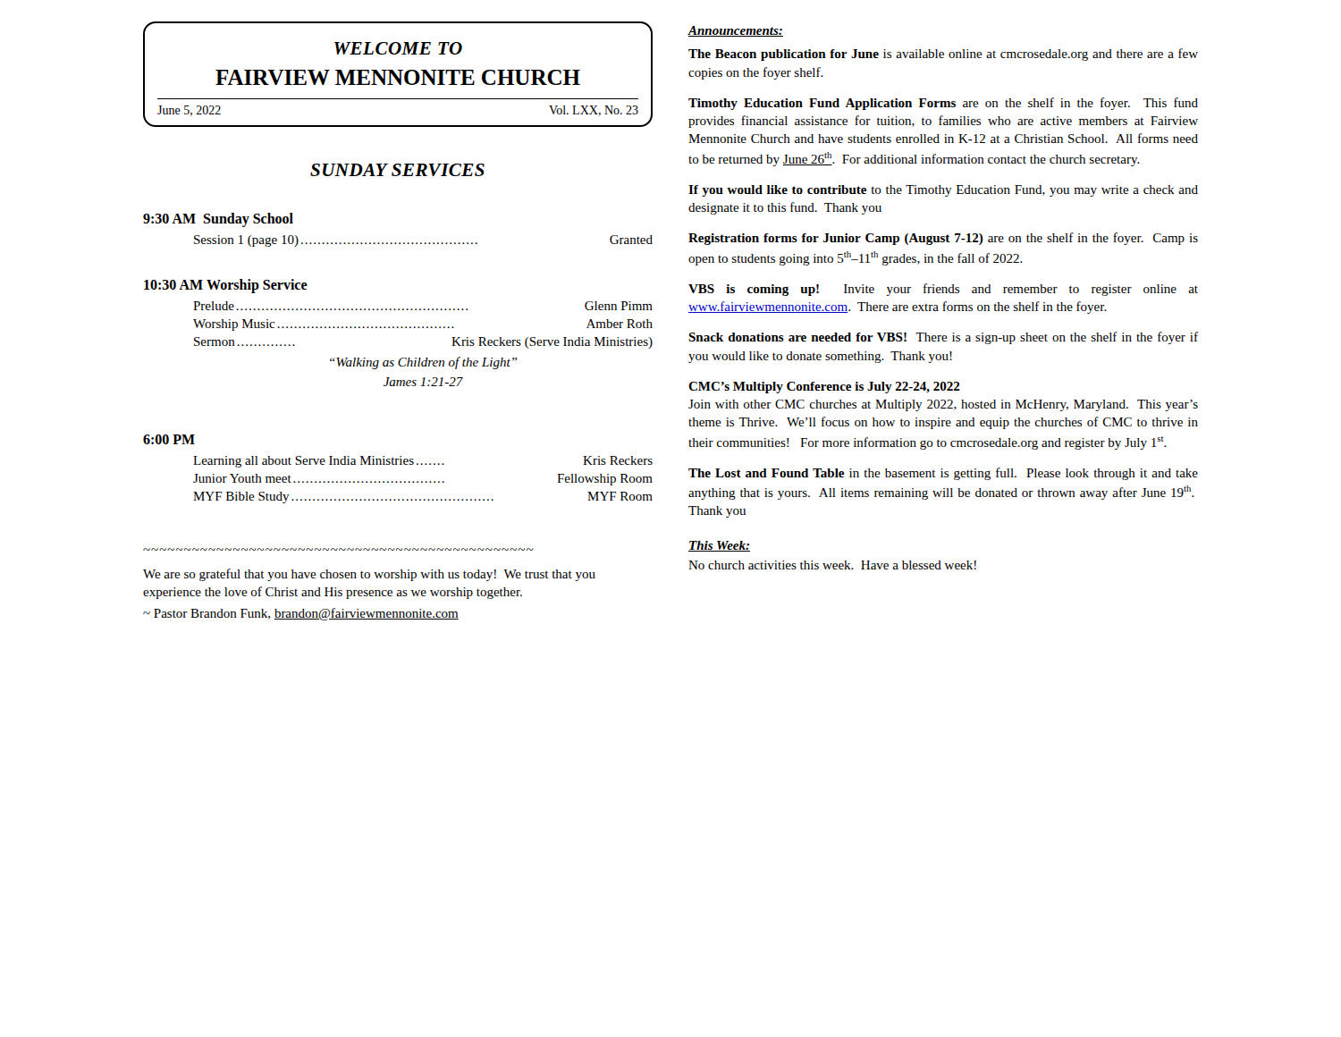WELCOME TO
FAIRVIEW MENNONITE CHURCH
June 5, 2022 Vol. LXX, No. 23
SUNDAY SERVICES
9:30 AM Sunday School
Session 1 (page 10) .......................................... Granted
10:30 AM Worship Service
Prelude ....................................................... Glenn Pimm
Worship Music .......................................... Amber Roth
Sermon .............. Kris Reckers (Serve India Ministries)
“Walking as Children of the Light”
James 1:21-27
6:00 PM
Learning all about Serve India Ministries ....... Kris Reckers
Junior Youth meet .................................... Fellowship Room
MYF Bible Study ................................................ MYF Room
~~~~~~~~~~~~~~~~~~~~~~~~~~~~~~~~~~~~~~~~~~~~~~~~
We are so grateful that you have chosen to worship with us today! We trust that you experience the love of Christ and His presence as we worship together.
~ Pastor Brandon Funk, brandon@fairviewmennonite.com
Announcements:
The Beacon publication for June is available online at cmcrosedale.org and there are a few copies on the foyer shelf.
Timothy Education Fund Application Forms are on the shelf in the foyer. This fund provides financial assistance for tuition, to families who are active members at Fairview Mennonite Church and have students enrolled in K-12 at a Christian School. All forms need to be returned by June 26th. For additional information contact the church secretary.
If you would like to contribute to the Timothy Education Fund, you may write a check and designate it to this fund. Thank you
Registration forms for Junior Camp (August 7-12) are on the shelf in the foyer. Camp is open to students going into 5th–11th grades, in the fall of 2022.
VBS is coming up! Invite your friends and remember to register online at www.fairviewmennonite.com. There are extra forms on the shelf in the foyer.
Snack donations are needed for VBS! There is a sign-up sheet on the shelf in the foyer if you would like to donate something. Thank you!
CMC’s Multiply Conference is July 22-24, 2022
Join with other CMC churches at Multiply 2022, hosted in McHenry, Maryland. This year’s theme is Thrive. We’ll focus on how to inspire and equip the churches of CMC to thrive in their communities! For more information go to cmcrosedale.org and register by July 1st.
The Lost and Found Table in the basement is getting full. Please look through it and take anything that is yours. All items remaining will be donated or thrown away after June 19th. Thank you
This Week:
No church activities this week. Have a blessed week!